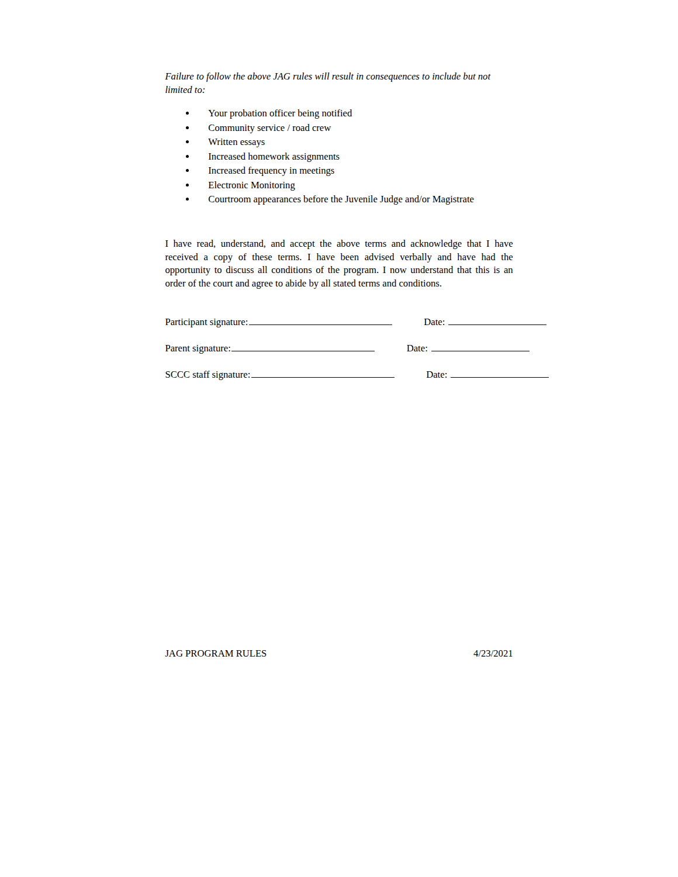Failure to follow the above JAG rules will result in consequences to include but not limited to:
Your probation officer being notified
Community service / road crew
Written essays
Increased homework assignments
Increased frequency in meetings
Electronic Monitoring
Courtroom appearances before the Juvenile Judge and/or Magistrate
I have read, understand, and accept the above terms and acknowledge that I have received a copy of these terms. I have been advised verbally and have had the opportunity to discuss all conditions of the program. I now understand that this is an order of the court and agree to abide by all stated terms and conditions.
Participant signature: Date:
Parent signature: Date:
SCCC staff signature: Date:
JAG PROGRAM RULES 4/23/2021